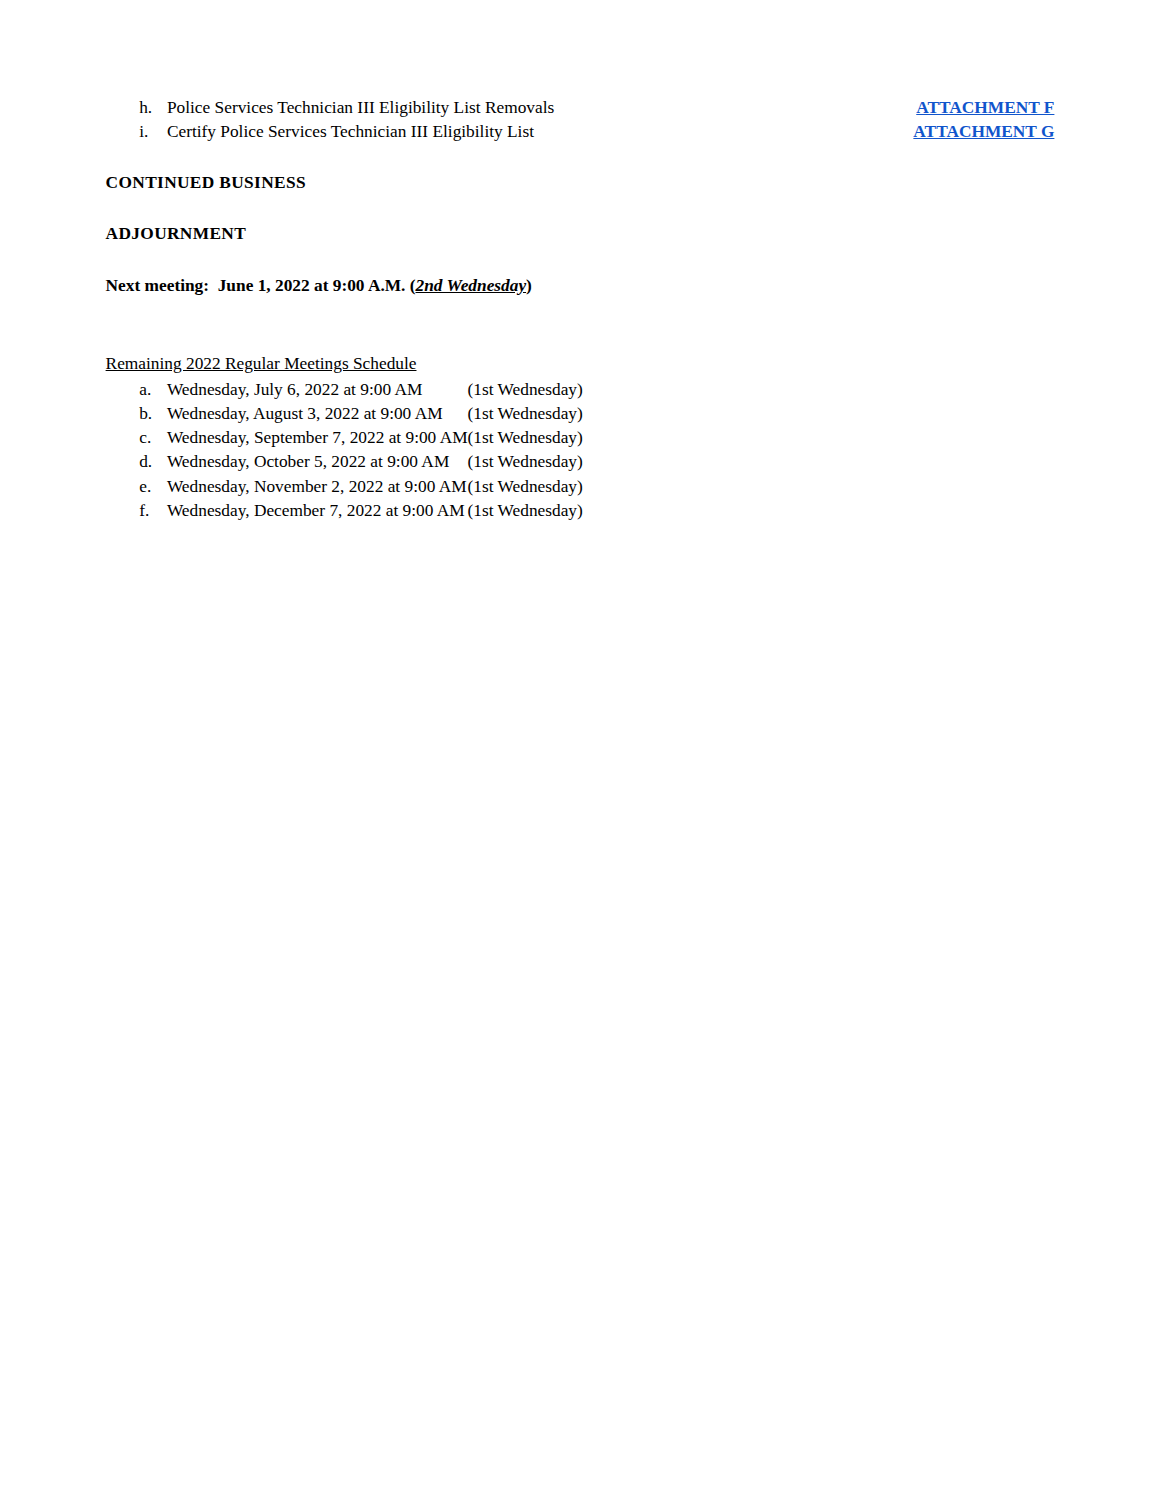h. Police Services Technician III Eligibility List Removals ATTACHMENT F
i. Certify Police Services Technician III Eligibility List ATTACHMENT G
CONTINUED BUSINESS
ADJOURNMENT
Next meeting: June 1, 2022 at 9:00 A.M. (2nd Wednesday)
Remaining 2022 Regular Meetings Schedule
| a. | Wednesday, July 6, 2022 at 9:00 AM | (1st Wednesday) |
| b. | Wednesday, August 3, 2022 at 9:00 AM | (1st Wednesday) |
| c. | Wednesday, September 7, 2022 at 9:00 AM | (1st Wednesday) |
| d. | Wednesday, October 5, 2022 at 9:00 AM | (1st Wednesday) |
| e. | Wednesday, November 2, 2022 at 9:00 AM | (1st Wednesday) |
| f. | Wednesday, December 7, 2022 at 9:00 AM | (1st Wednesday) |